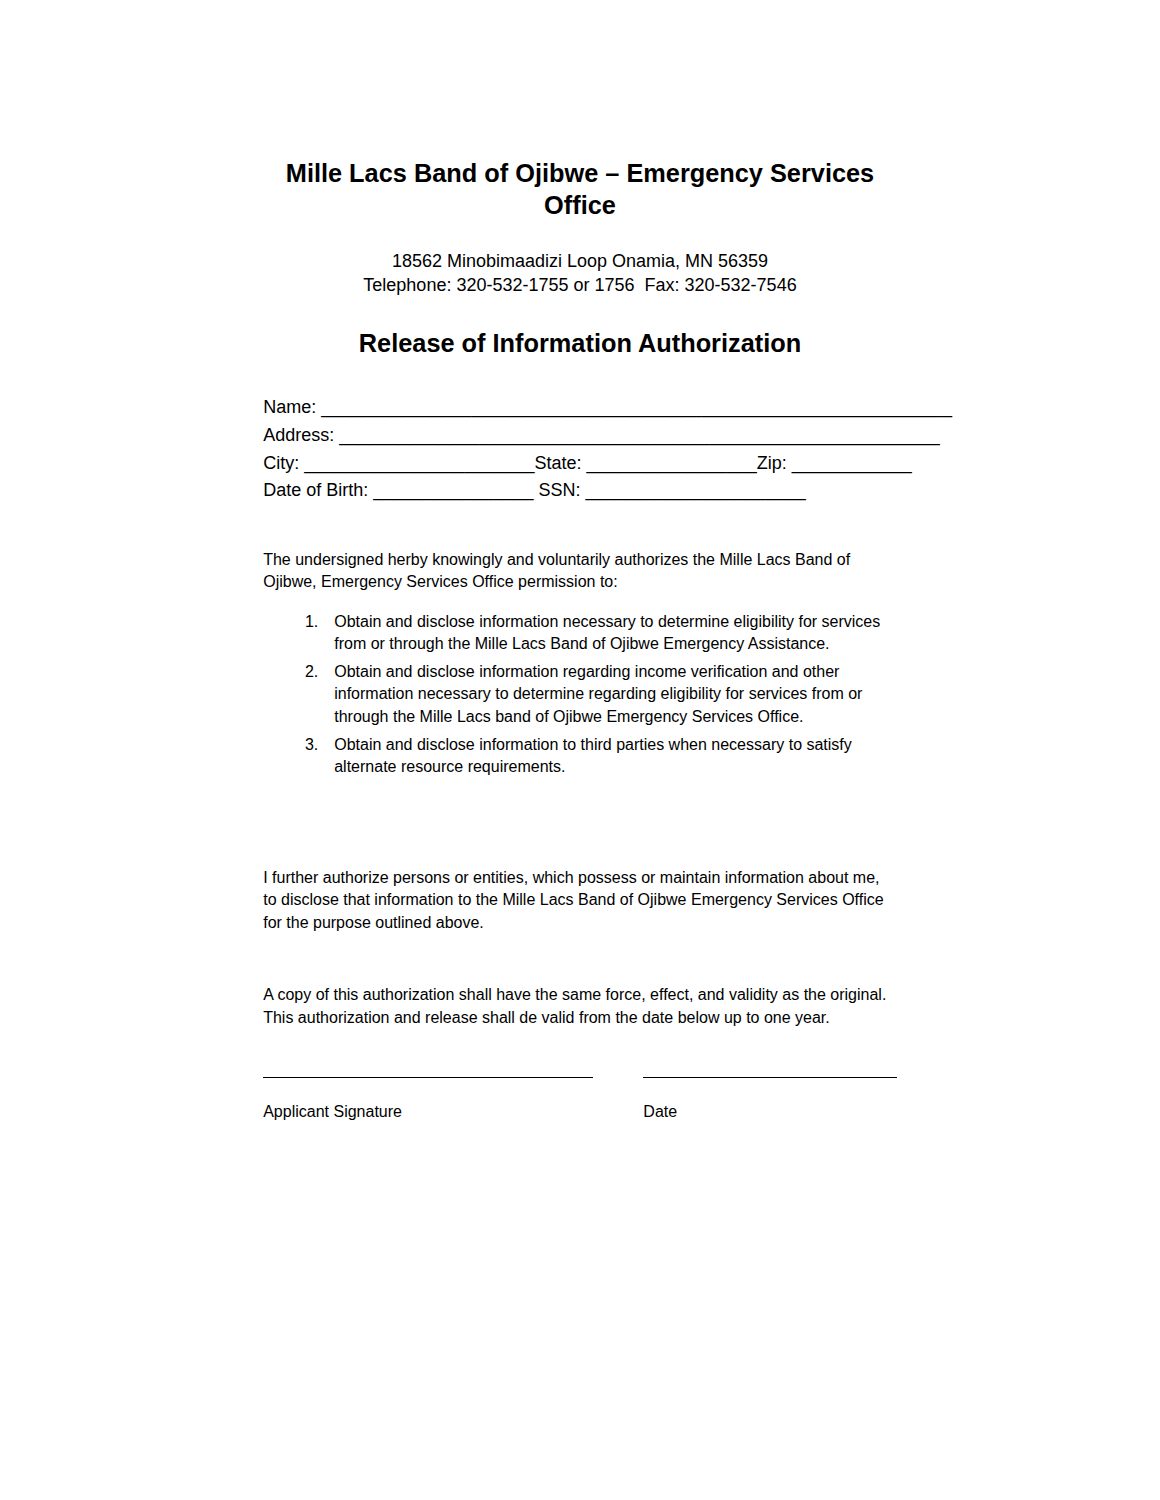Mille Lacs Band of Ojibwe – Emergency Services Office
18562 Minobimaadizi Loop Onamia, MN 56359
Telephone: 320-532-1755 or 1756 Fax: 320-532-7546
Release of Information Authorization
Name: _______________________________________________________________
Address: ____________________________________________________________
City: _______________________State: _________________Zip: ____________
Date of Birth: ________________ SSN: ______________________
The undersigned herby knowingly and voluntarily authorizes the Mille Lacs Band of Ojibwe, Emergency Services Office permission to:
Obtain and disclose information necessary to determine eligibility for services from or through the Mille Lacs Band of Ojibwe Emergency Assistance.
Obtain and disclose information regarding income verification and other information necessary to determine regarding eligibility for services from or through the Mille Lacs band of Ojibwe Emergency Services Office.
Obtain and disclose information to third parties when necessary to satisfy alternate resource requirements.
I further authorize persons or entities, which possess or maintain information about me, to disclose that information to the Mille Lacs Band of Ojibwe Emergency Services Office for the purpose outlined above.
A copy of this authorization shall have the same force, effect, and validity as the original. This authorization and release shall de valid from the date below up to one year.
| Applicant Signature | | Date |